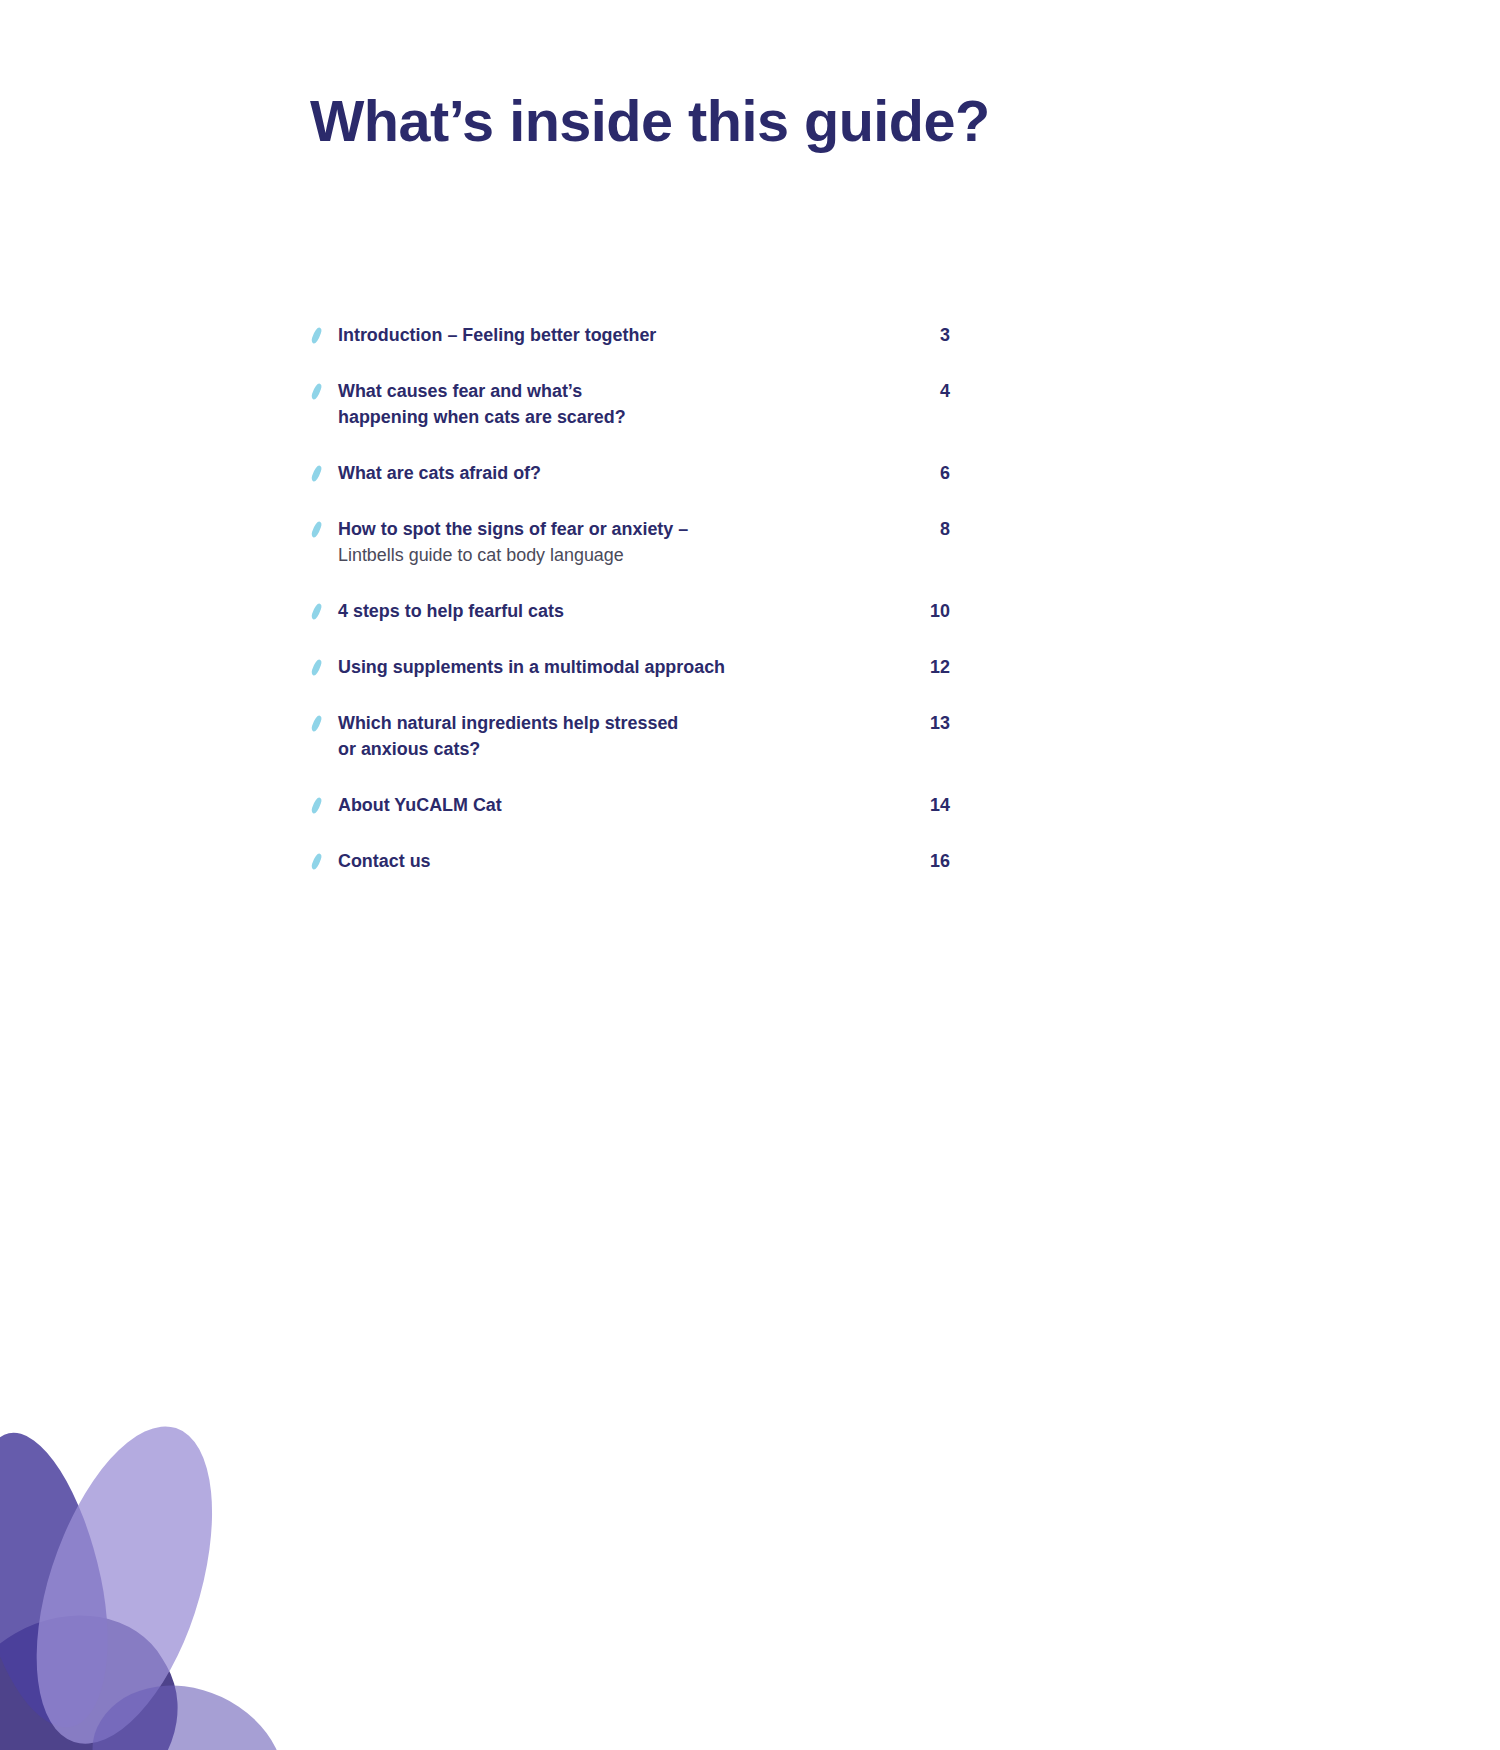What’s inside this guide?
Introduction – Feeling better together 3
What causes fear and what’s
happening when cats are scared? 4
What are cats afraid of? 6
How to spot the signs of fear or anxiety –
Lintbells guide to cat body language 8
4 steps to help fearful cats 10
Using supplements in a multimodal approach 12
Which natural ingredients help stressed
or anxious cats? 13
About YuCALM Cat 14
Contact us 16